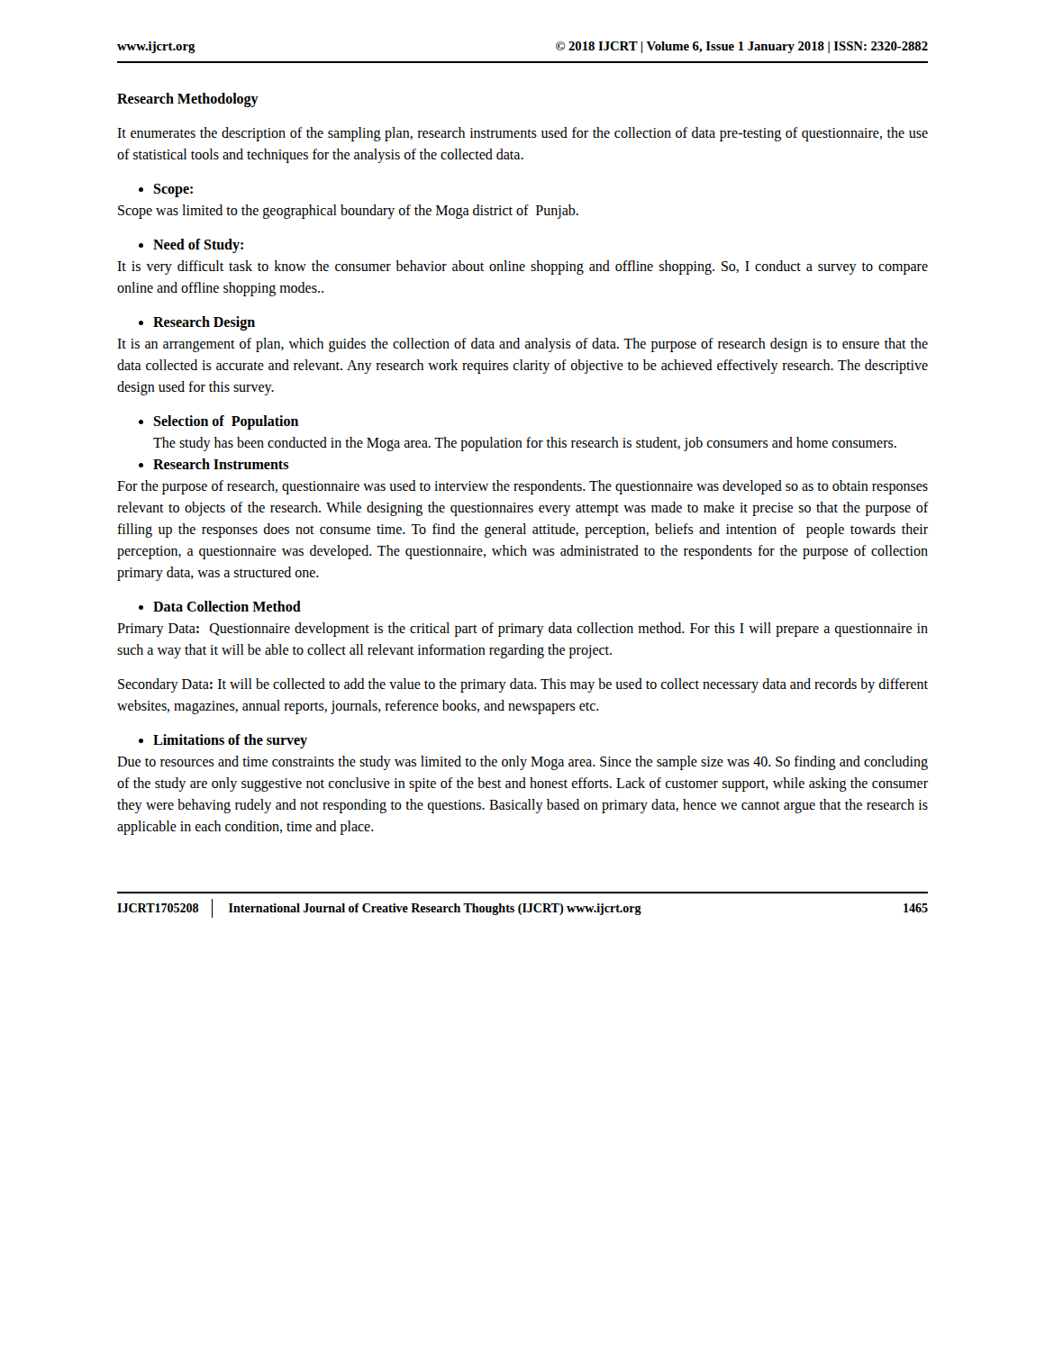www.ijcrt.org © 2018 IJCRT | Volume 6, Issue 1 January 2018 | ISSN: 2320-2882
Research Methodology
It enumerates the description of the sampling plan, research instruments used for the collection of data pre-testing of questionnaire, the use of statistical tools and techniques for the analysis of the collected data.
Scope:
Scope was limited to the geographical boundary of the Moga district of Punjab.
Need of Study:
It is very difficult task to know the consumer behavior about online shopping and offline shopping. So, I conduct a survey to compare online and offline shopping modes..
Research Design
It is an arrangement of plan, which guides the collection of data and analysis of data. The purpose of research design is to ensure that the data collected is accurate and relevant. Any research work requires clarity of objective to be achieved effectively research. The descriptive design used for this survey.
Selection of Population
The study has been conducted in the Moga area. The population for this research is student, job consumers and home consumers.
Research Instruments
For the purpose of research, questionnaire was used to interview the respondents. The questionnaire was developed so as to obtain responses relevant to objects of the research. While designing the questionnaires every attempt was made to make it precise so that the purpose of filling up the responses does not consume time. To find the general attitude, perception, beliefs and intention of people towards their perception, a questionnaire was developed. The questionnaire, which was administrated to the respondents for the purpose of collection primary data, was a structured one.
Data Collection Method
Primary Data: Questionnaire development is the critical part of primary data collection method. For this I will prepare a questionnaire in such a way that it will be able to collect all relevant information regarding the project.
Secondary Data: It will be collected to add the value to the primary data. This may be used to collect necessary data and records by different websites, magazines, annual reports, journals, reference books, and newspapers etc.
Limitations of the survey
Due to resources and time constraints the study was limited to the only Moga area. Since the sample size was 40. So finding and concluding of the study are only suggestive not conclusive in spite of the best and honest efforts. Lack of customer support, while asking the consumer they were behaving rudely and not responding to the questions. Basically based on primary data, hence we cannot argue that the research is applicable in each condition, time and place.
IJCRT1705208 International Journal of Creative Research Thoughts (IJCRT) www.ijcrt.org 1465